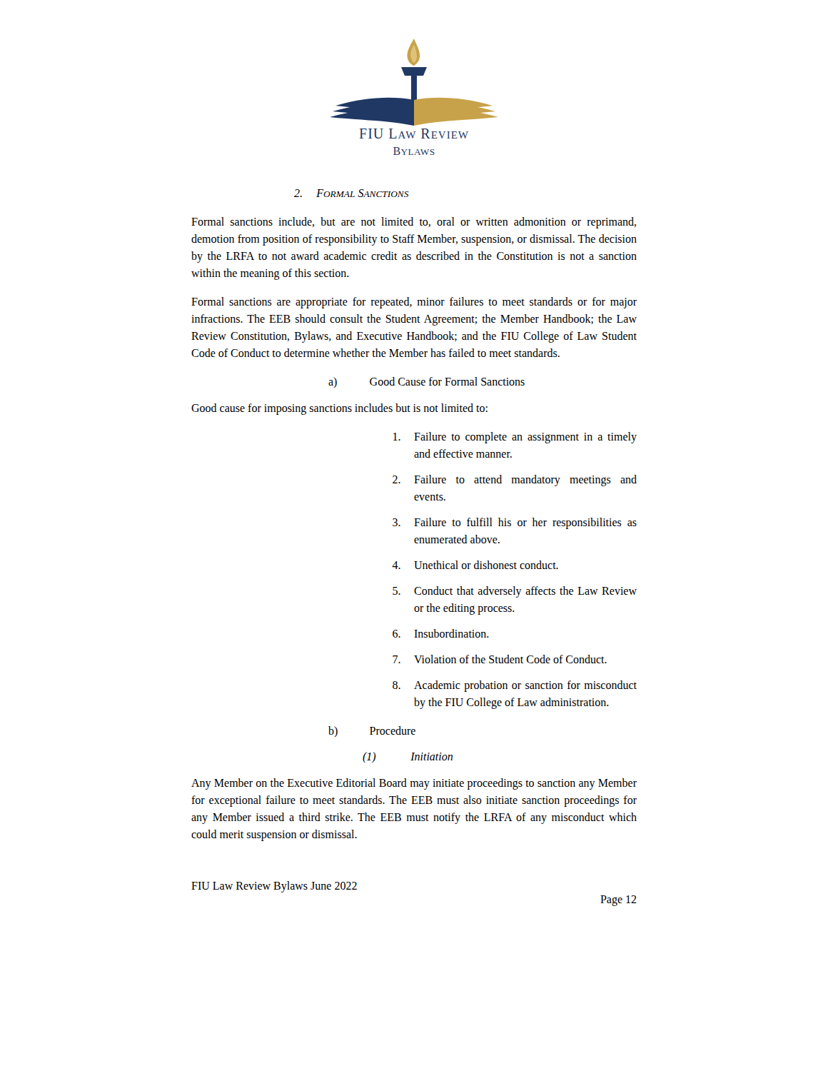FIU LAW REVIEW
BYLAWS
2. FORMAL SANCTIONS
Formal sanctions include, but are not limited to, oral or written admonition or reprimand, demotion from position of responsibility to Staff Member, suspension, or dismissal. The decision by the LRFA to not award academic credit as described in the Constitution is not a sanction within the meaning of this section.
Formal sanctions are appropriate for repeated, minor failures to meet standards or for major infractions. The EEB should consult the Student Agreement; the Member Handbook; the Law Review Constitution, Bylaws, and Executive Handbook; and the FIU College of Law Student Code of Conduct to determine whether the Member has failed to meet standards.
a) Good Cause for Formal Sanctions
Good cause for imposing sanctions includes but is not limited to:
Failure to complete an assignment in a timely and effective manner.
Failure to attend mandatory meetings and events.
Failure to fulfill his or her responsibilities as enumerated above.
Unethical or dishonest conduct.
Conduct that adversely affects the Law Review or the editing process.
Insubordination.
Violation of the Student Code of Conduct.
Academic probation or sanction for misconduct by the FIU College of Law administration.
b) Procedure
(1) Initiation
Any Member on the Executive Editorial Board may initiate proceedings to sanction any Member for exceptional failure to meet standards. The EEB must also initiate sanction proceedings for any Member issued a third strike. The EEB must notify the LRFA of any misconduct which could merit suspension or dismissal.
FIU Law Review Bylaws June 2022 Page 12